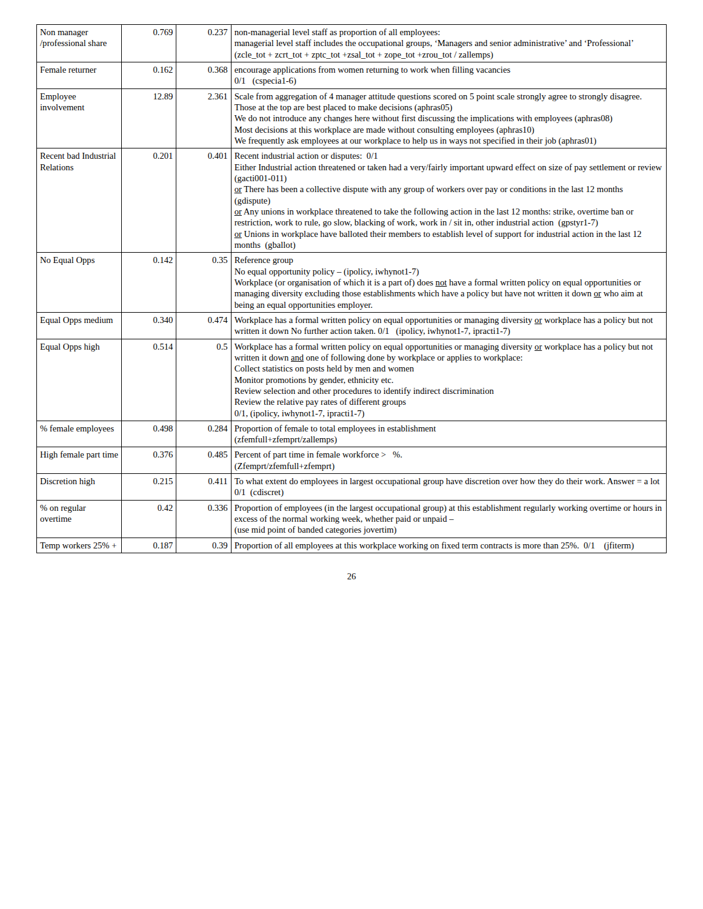| Non manager /professional share | 0.769 | 0.237 | non-managerial level staff as proportion of all employees: managerial level staff includes the occupational groups, ‘Managers and senior administrative’ and ‘Professional’ (zcle_tot + zcrt_tot + zptc_tot +zsal_tot + zope_tot +zrou_tot / zallemps) |
| Female returner | 0.162 | 0.368 | encourage applications from women returning to work when filling vacancies 0/1 (cspecia1-6) |
| Employee involvement | 12.89 | 2.361 | Scale from aggregation of 4 manager attitude questions scored on 5 point scale strongly agree to strongly disagree. Those at the top are best placed to make decisions (aphras05) We do not introduce any changes here without first discussing the implications with employees (aphras08) Most decisions at this workplace are made without consulting employees (aphras10) We frequently ask employees at our workplace to help us in ways not specified in their job (aphras01) |
| Recent bad Industrial Relations | 0.201 | 0.401 | Recent industrial action or disputes: 0/1 Either Industrial action threatened or taken had a very/fairly important upward effect on size of pay settlement or review (gacti001-011) or There has been a collective dispute with any group of workers over pay or conditions in the last 12 months (gdispute) or Any unions in workplace threatened to take the following action in the last 12 months: strike, overtime ban or restriction, work to rule, go slow, blacking of work, work in / sit in, other industrial action (gpstyr1-7) or Unions in workplace have balloted their members to establish level of support for industrial action in the last 12 months (gballot) |
| No Equal Opps | 0.142 | 0.35 | Reference group No equal opportunity policy – (ipolicy, iwhynot1-7) Workplace (or organisation of which it is a part of) does not have a formal written policy on equal opportunities or managing diversity excluding those establishments which have a policy but have not written it down or who aim at being an equal opportunities employer. |
| Equal Opps medium | 0.340 | 0.474 | Workplace has a formal written policy on equal opportunities or managing diversity or workplace has a policy but not written it down No further action taken. 0/1 (ipolicy, iwhynot1-7, ipracti1-7) |
| Equal Opps high | 0.514 | 0.5 | Workplace has a formal written policy on equal opportunities or managing diversity or workplace has a policy but not written it down and one of following done by workplace or applies to workplace: Collect statistics on posts held by men and women Monitor promotions by gender, ethnicity etc. Review selection and other procedures to identify indirect discrimination Review the relative pay rates of different groups 0/1, (ipolicy, iwhynot1-7, ipracti1-7) |
| % female employees | 0.498 | 0.284 | Proportion of female to total employees in establishment (zfemfull+zfemprt/zallemps) |
| High female part time | 0.376 | 0.485 | Percent of part time in female workforce > %. (Zfemprt/zfemfull+zfemprt) |
| Discretion high | 0.215 | 0.411 | To what extent do employees in largest occupational group have discretion over how they do their work. Answer = a lot 0/1 (cdiscret) |
| % on regular overtime | 0.42 | 0.336 | Proportion of employees (in the largest occupational group) at this establishment regularly working overtime or hours in excess of the normal working week, whether paid or unpaid – (use mid point of banded categories jovertim) |
| Temp workers 25% + | 0.187 | 0.39 | Proportion of all employees at this workplace working on fixed term contracts is more than 25%. 0/1 (jfiterm) |
26